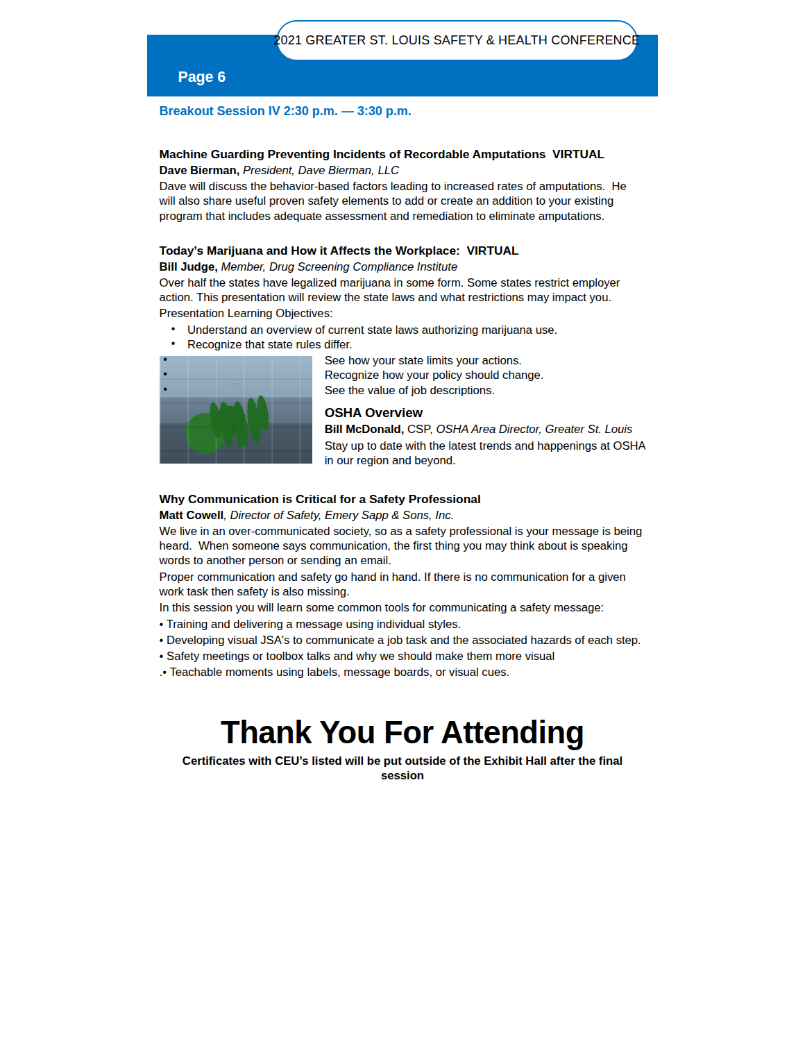2021 GREATER ST. LOUIS SAFETY & HEALTH CONFERENCE
Page 6
Breakout Session IV 2:30 p.m. — 3:30 p.m.
Machine Guarding Preventing Incidents of Recordable Amputations VIRTUAL
Dave Bierman, President, Dave Bierman, LLC
Dave will discuss the behavior-based factors leading to increased rates of amputations. He will also share useful proven safety elements to add or create an addition to your existing program that includes adequate assessment and remediation to eliminate amputations.
Today’s Marijuana and How it Affects the Workplace: VIRTUAL
Bill Judge, Member, Drug Screening Compliance Institute
Over half the states have legalized marijuana in some form. Some states restrict employer action. This presentation will review the state laws and what restrictions may impact you.
Presentation Learning Objectives:
Understand an overview of current state laws authorizing marijuana use.
Recognize that state rules differ.
See how your state limits your actions.
Recognize how your policy should change.
See the value of job descriptions.
OSHA Overview
Bill McDonald, CSP, OSHA Area Director, Greater St. Louis
Stay up to date with the latest trends and happenings at OSHA in our region and beyond.
Why Communication is Critical for a Safety Professional
Matt Cowell, Director of Safety, Emery Sapp & Sons, Inc.
We live in an over-communicated society, so as a safety professional is your message is being heard. When someone says communication, the first thing you may think about is speaking words to another person or sending an email.
Proper communication and safety go hand in hand. If there is no communication for a given work task then safety is also missing.
In this session you will learn some common tools for communicating a safety message:
• Training and delivering a message using individual styles.
• Developing visual JSA's to communicate a job task and the associated hazards of each step.
• Safety meetings or toolbox talks and why we should make them more visual
.• Teachable moments using labels, message boards, or visual cues.
Thank You For Attending
Certificates with CEU’s listed will be put outside of the Exhibit Hall after the final session